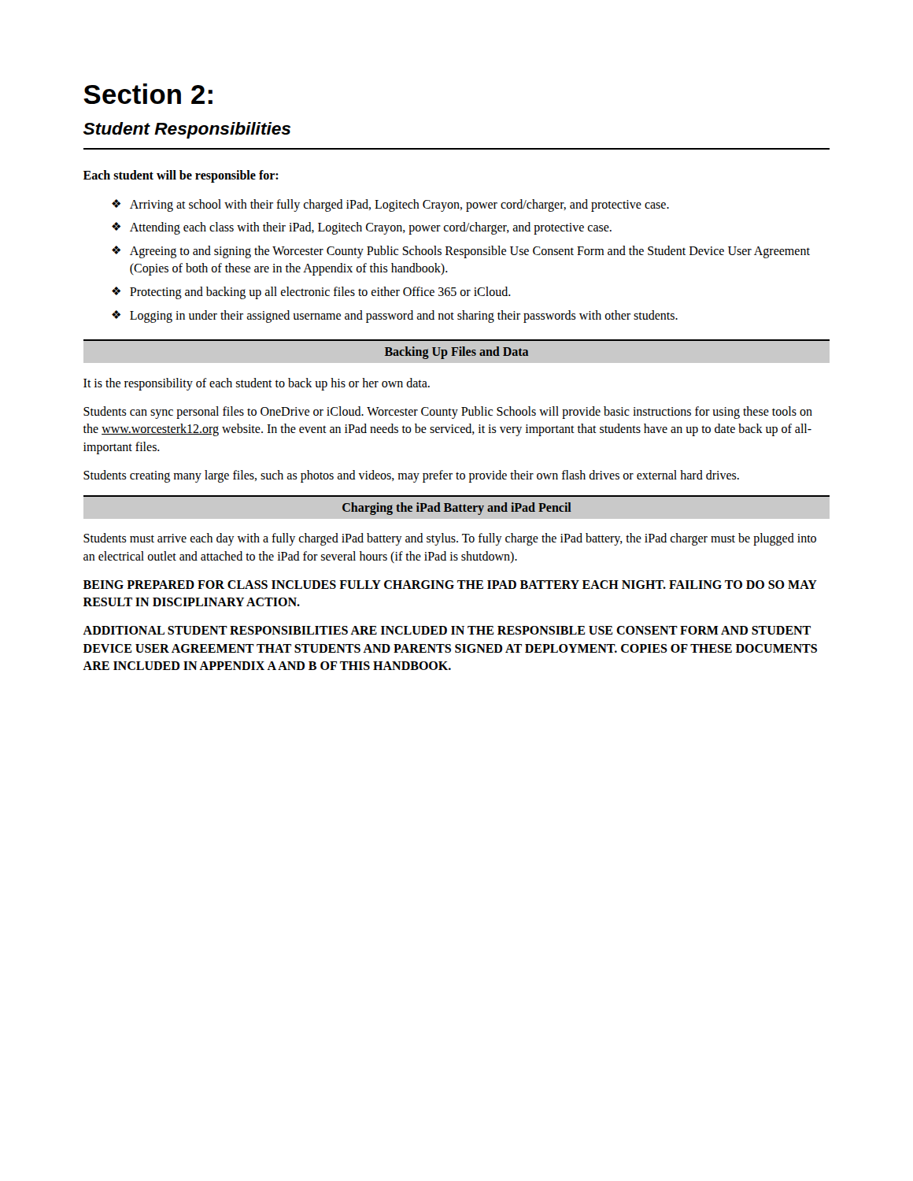Section 2:
Student Responsibilities
Each student will be responsible for:
Arriving at school with their fully charged iPad, Logitech Crayon, power cord/charger, and protective case.
Attending each class with their iPad, Logitech Crayon, power cord/charger, and protective case.
Agreeing to and signing the Worcester County Public Schools Responsible Use Consent Form and the Student Device User Agreement (Copies of both of these are in the Appendix of this handbook).
Protecting and backing up all electronic files to either Office 365 or iCloud.
Logging in under their assigned username and password and not sharing their passwords with other students.
Backing Up Files and Data
It is the responsibility of each student to back up his or her own data.
Students can sync personal files to OneDrive or iCloud. Worcester County Public Schools will provide basic instructions for using these tools on the www.worcesterk12.org website. In the event an iPad needs to be serviced, it is very important that students have an up to date back up of all-important files.
Students creating many large files, such as photos and videos, may prefer to provide their own flash drives or external hard drives.
Charging the iPad Battery and iPad Pencil
Students must arrive each day with a fully charged iPad battery and stylus. To fully charge the iPad battery, the iPad charger must be plugged into an electrical outlet and attached to the iPad for several hours (if the iPad is shutdown).
Being prepared for class includes fully charging the iPad battery each night. Failing to do so may result in disciplinary action.
Additional student responsibilities are included in the Responsible Use Consent Form and Student Device User Agreement that students and parents signed at deployment. Copies of these documents are included in Appendix A and B of this handbook.